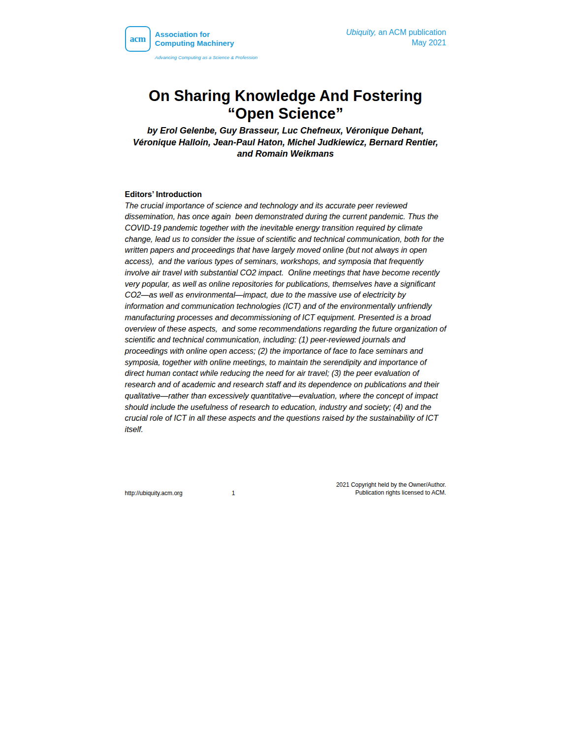acm
Association for
Computing Machinery
Advancing Computing as a Science & Profession
Ubiquity, an ACM publication
May 2021
On Sharing Knowledge And Fostering
“Open Science”
by Erol Gelenbe, Guy Brasseur, Luc Chefneux, Véronique Dehant, Véronique Halloin, Jean-Paul Haton, Michel Judkiewicz, Bernard Rentier, and Romain Weikmans
Editors’ Introduction
The crucial importance of science and technology and its accurate peer reviewed dissemination, has once again been demonstrated during the current pandemic. Thus the COVID-19 pandemic together with the inevitable energy transition required by climate change, lead us to consider the issue of scientific and technical communication, both for the written papers and proceedings that have largely moved online (but not always in open access), and the various types of seminars, workshops, and symposia that frequently involve air travel with substantial CO2 impact. Online meetings that have become recently very popular, as well as online repositories for publications, themselves have a significant CO2—as well as environmental—impact, due to the massive use of electricity by information and communication technologies (ICT) and of the environmentally unfriendly manufacturing processes and decommissioning of ICT equipment. Presented is a broad overview of these aspects, and some recommendations regarding the future organization of scientific and technical communication, including: (1) peer-reviewed journals and proceedings with online open access; (2) the importance of face to face seminars and symposia, together with online meetings, to maintain the serendipity and importance of direct human contact while reducing the need for air travel; (3) the peer evaluation of research and of academic and research staff and its dependence on publications and their qualitative—rather than excessively quantitative—evaluation, where the concept of impact should include the usefulness of research to education, industry and society; (4) and the crucial role of ICT in all these aspects and the questions raised by the sustainability of ICT itself.
http://ubiquity.acm.org
1
2021 Copyright held by the Owner/Author.
Publication rights licensed to ACM.